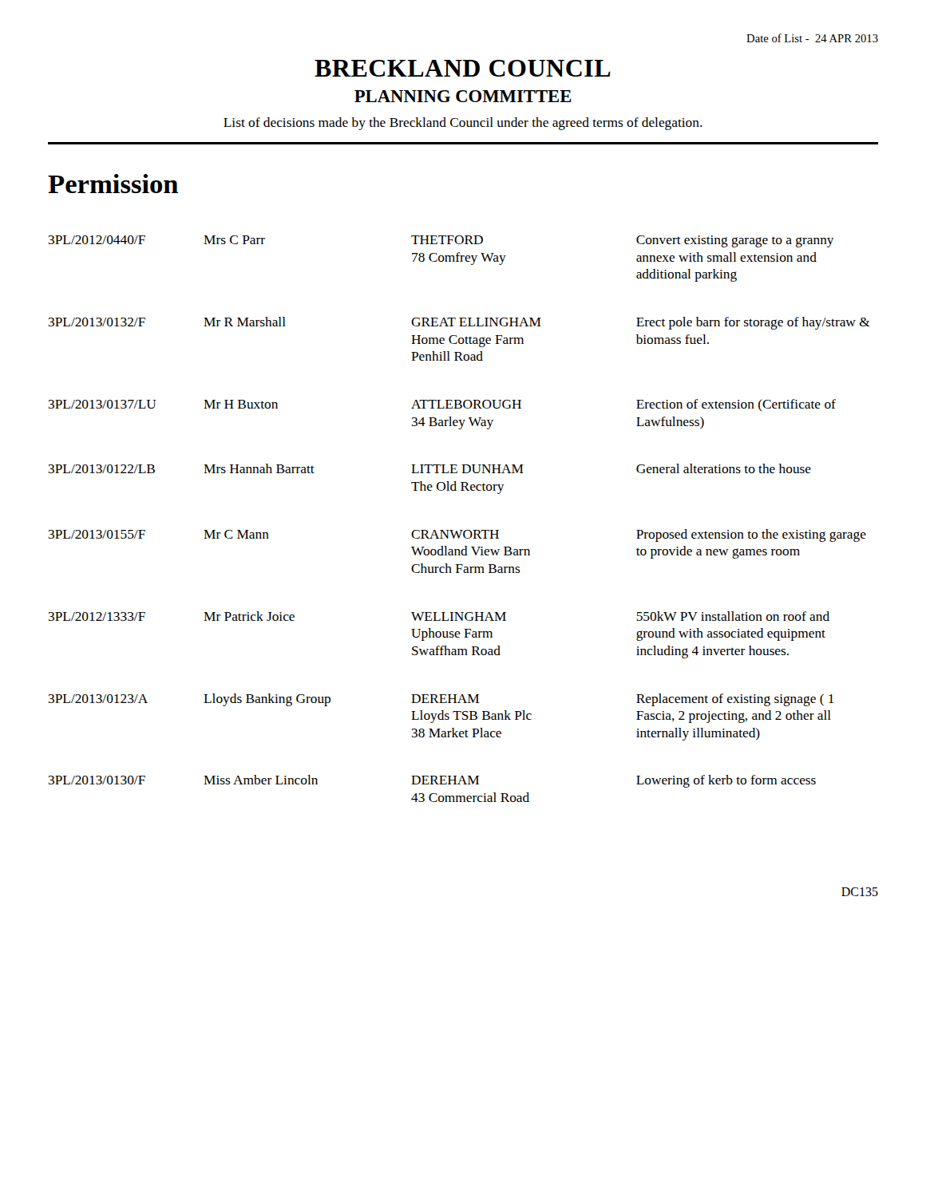Date of List - 24 APR 2013
BRECKLAND COUNCIL
PLANNING COMMITTEE
List of decisions made by the Breckland Council under the agreed terms of delegation.
Permission
| 3PL/2012/0440/F | Mrs C Parr | THETFORD 78 Comfrey Way | Convert existing garage to a granny annexe with small extension and additional parking |
| 3PL/2013/0132/F | Mr R Marshall | GREAT ELLINGHAM Home Cottage Farm Penhill Road | Erect pole barn for storage of hay/straw & biomass fuel. |
| 3PL/2013/0137/LU | Mr H Buxton | ATTLEBOROUGH 34 Barley Way | Erection of extension (Certificate of Lawfulness) |
| 3PL/2013/0122/LB | Mrs Hannah Barratt | LITTLE DUNHAM The Old Rectory | General alterations to the house |
| 3PL/2013/0155/F | Mr C Mann | CRANWORTH Woodland View Barn Church Farm Barns | Proposed extension to the existing garage to provide a new games room |
| 3PL/2012/1333/F | Mr Patrick Joice | WELLINGHAM Uphouse Farm Swaffham Road | 550kW PV installation on roof and ground with associated equipment including 4 inverter houses. |
| 3PL/2013/0123/A | Lloyds Banking Group | DEREHAM Lloyds TSB Bank Plc 38 Market Place | Replacement of existing signage ( 1 Fascia, 2 projecting, and 2 other all internally illuminated) |
| 3PL/2013/0130/F | Miss Amber Lincoln | DEREHAM 43 Commercial Road | Lowering of kerb to form access |
DC135